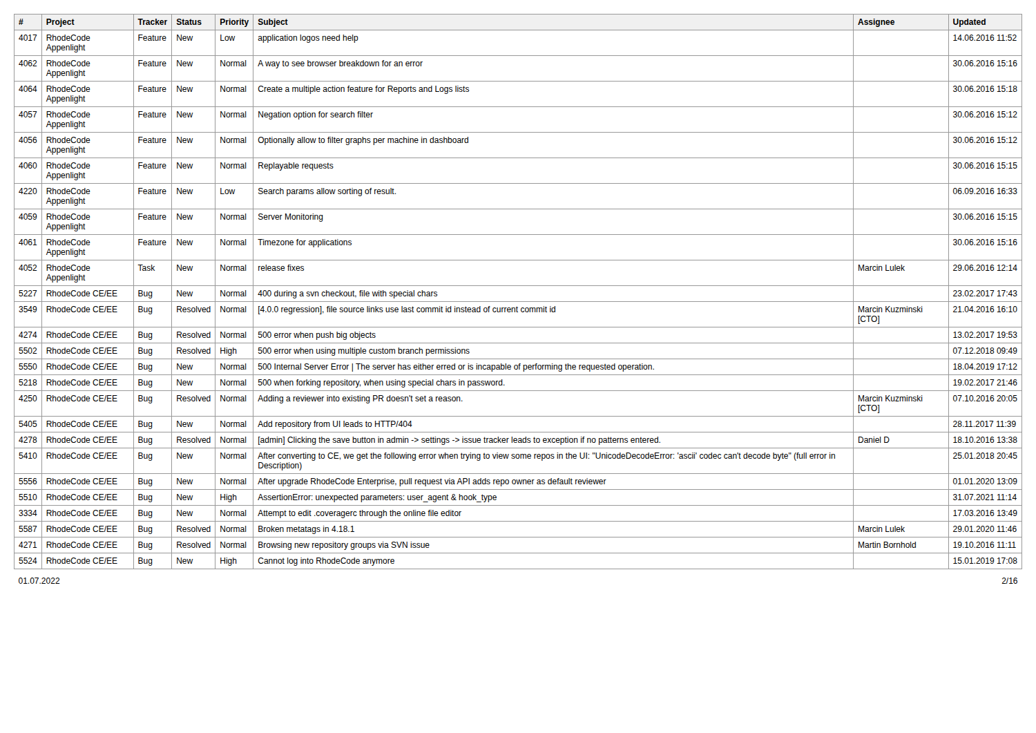| # | Project | Tracker | Status | Priority | Subject | Assignee | Updated |
| --- | --- | --- | --- | --- | --- | --- | --- |
| 4017 | RhodeCode Appenlight | Feature | New | Low | application logos need help | | 14.06.2016 11:52 |
| 4062 | RhodeCode Appenlight | Feature | New | Normal | A way to see browser breakdown for an error | | 30.06.2016 15:16 |
| 4064 | RhodeCode Appenlight | Feature | New | Normal | Create a multiple action feature for Reports and Logs lists | | 30.06.2016 15:18 |
| 4057 | RhodeCode Appenlight | Feature | New | Normal | Negation option for search filter | | 30.06.2016 15:12 |
| 4056 | RhodeCode Appenlight | Feature | New | Normal | Optionally allow to filter graphs per machine in dashboard | | 30.06.2016 15:12 |
| 4060 | RhodeCode Appenlight | Feature | New | Normal | Replayable requests | | 30.06.2016 15:15 |
| 4220 | RhodeCode Appenlight | Feature | New | Low | Search params allow sorting of result. | | 06.09.2016 16:33 |
| 4059 | RhodeCode Appenlight | Feature | New | Normal | Server Monitoring | | 30.06.2016 15:15 |
| 4061 | RhodeCode Appenlight | Feature | New | Normal | Timezone for applications | | 30.06.2016 15:16 |
| 4052 | RhodeCode Appenlight | Task | New | Normal | release fixes | Marcin Lulek | 29.06.2016 12:14 |
| 5227 | RhodeCode CE/EE | Bug | New | Normal | 400 during a svn checkout, file with special chars | | 23.02.2017 17:43 |
| 3549 | RhodeCode CE/EE | Bug | Resolved | Normal | [4.0.0 regression], file source links use last commit id instead of current commit id | Marcin Kuzminski [CTO] | 21.04.2016 16:10 |
| 4274 | RhodeCode CE/EE | Bug | Resolved | Normal | 500 error when push big objects | | 13.02.2017 19:53 |
| 5502 | RhodeCode CE/EE | Bug | Resolved | High | 500 error when using multiple custom branch permissions | | 07.12.2018 09:49 |
| 5550 | RhodeCode CE/EE | Bug | New | Normal | 500 Internal Server Error / The server has either erred or is incapable of performing the requested operation. | | 18.04.2019 17:12 |
| 5218 | RhodeCode CE/EE | Bug | New | Normal | 500 when forking repository, when using special chars in password. | | 19.02.2017 21:46 |
| 4250 | RhodeCode CE/EE | Bug | Resolved | Normal | Adding a reviewer into existing PR doesn't set a reason. | Marcin Kuzminski [CTO] | 07.10.2016 20:05 |
| 5405 | RhodeCode CE/EE | Bug | New | Normal | Add repository from UI leads to HTTP/404 | | 28.11.2017 11:39 |
| 4278 | RhodeCode CE/EE | Bug | Resolved | Normal | [admin] Clicking the save button in admin -> settings -> issue tracker leads to exception if no patterns entered. | Daniel D | 18.10.2016 13:38 |
| 5410 | RhodeCode CE/EE | Bug | New | Normal | After converting to CE, we get the following error when trying to view some repos in the UI: "UnicodeDecodeError: 'ascii' codec can't decode byte" (full error in Description) | | 25.01.2018 20:45 |
| 5556 | RhodeCode CE/EE | Bug | New | Normal | After upgrade RhodeCode Enterprise, pull request via API adds repo owner as default reviewer | | 01.01.2020 13:09 |
| 5510 | RhodeCode CE/EE | Bug | New | High | AssertionError: unexpected parameters: user_agent & hook_type | | 31.07.2021 11:14 |
| 3334 | RhodeCode CE/EE | Bug | New | Normal | Attempt to edit .coveragerc through the online file editor | | 17.03.2016 13:49 |
| 5587 | RhodeCode CE/EE | Bug | Resolved | Normal | Broken metatags in 4.18.1 | Marcin Lulek | 29.01.2020 11:46 |
| 4271 | RhodeCode CE/EE | Bug | Resolved | Normal | Browsing new repository groups via SVN issue | Martin Bornhold | 19.10.2016 11:11 |
| 5524 | RhodeCode CE/EE | Bug | New | High | Cannot log into RhodeCode anymore | | 15.01.2019 17:08 |
| 01.07.2022 | 2/16 |